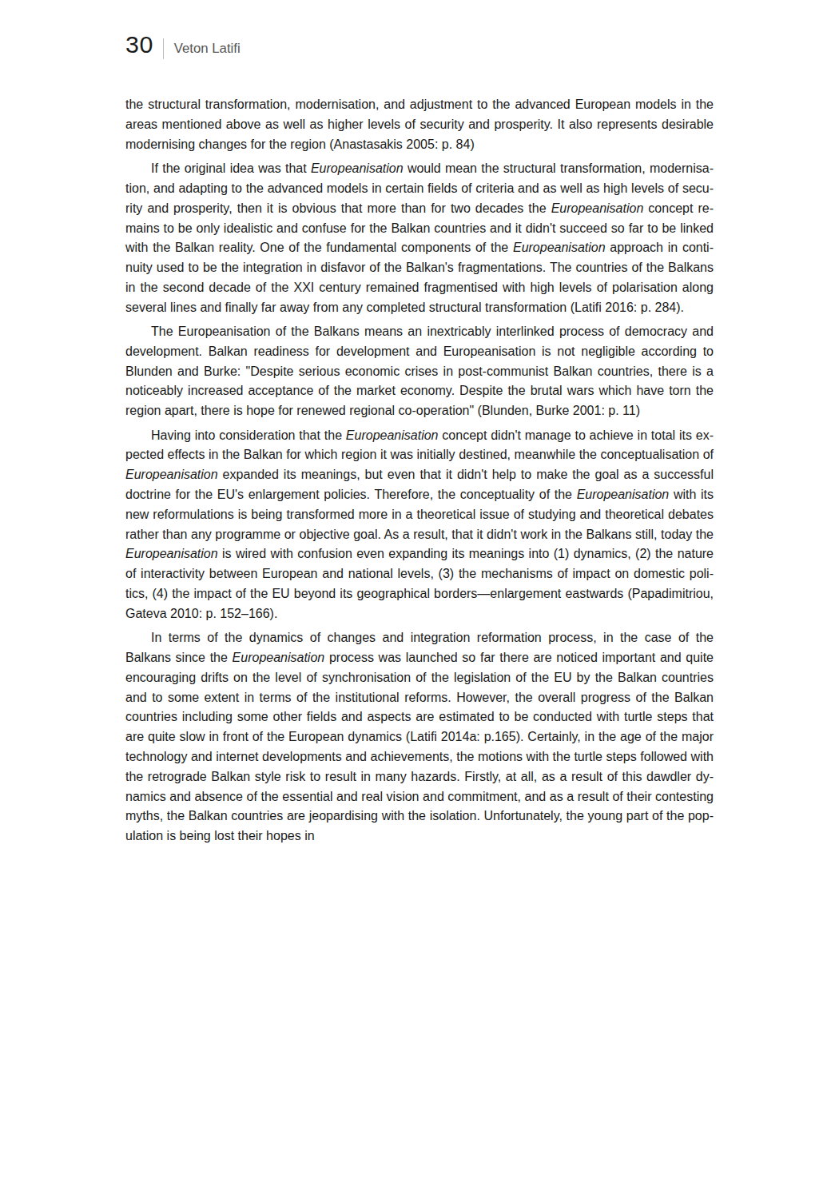30 Veton Latifi
the structural transformation, modernisation, and adjustment to the advanced European models in the areas mentioned above as well as higher levels of security and prosperity. It also represents desirable modernising changes for the region (Anastasakis 2005: p. 84)
If the original idea was that Europeanisation would mean the structural transformation, modernisation, and adapting to the advanced models in certain fields of criteria and as well as high levels of security and prosperity, then it is obvious that more than for two decades the Europeanisation concept remains to be only idealistic and confuse for the Balkan countries and it didn't succeed so far to be linked with the Balkan reality. One of the fundamental components of the Europeanisation approach in continuity used to be the integration in disfavor of the Balkan's fragmentations. The countries of the Balkans in the second decade of the XXI century remained fragmentised with high levels of polarisation along several lines and finally far away from any completed structural transformation (Latifi 2016: p. 284).
The Europeanisation of the Balkans means an inextricably interlinked process of democracy and development. Balkan readiness for development and Europeanisation is not negligible according to Blunden and Burke: "Despite serious economic crises in post-communist Balkan countries, there is a noticeably increased acceptance of the market economy. Despite the brutal wars which have torn the region apart, there is hope for renewed regional co-operation" (Blunden, Burke 2001: p. 11)
Having into consideration that the Europeanisation concept didn't manage to achieve in total its expected effects in the Balkan for which region it was initially destined, meanwhile the conceptualisation of Europeanisation expanded its meanings, but even that it didn't help to make the goal as a successful doctrine for the EU's enlargement policies. Therefore, the conceptuality of the Europeanisation with its new reformulations is being transformed more in a theoretical issue of studying and theoretical debates rather than any programme or objective goal. As a result, that it didn't work in the Balkans still, today the Europeanisation is wired with confusion even expanding its meanings into (1) dynamics, (2) the nature of interactivity between European and national levels, (3) the mechanisms of impact on domestic politics, (4) the impact of the EU beyond its geographical borders—enlargement eastwards (Papadimitriou, Gateva 2010: p. 152–166).
In terms of the dynamics of changes and integration reformation process, in the case of the Balkans since the Europeanisation process was launched so far there are noticed important and quite encouraging drifts on the level of synchronisation of the legislation of the EU by the Balkan countries and to some extent in terms of the institutional reforms. However, the overall progress of the Balkan countries including some other fields and aspects are estimated to be conducted with turtle steps that are quite slow in front of the European dynamics (Latifi 2014a: p.165). Certainly, in the age of the major technology and internet developments and achievements, the motions with the turtle steps followed with the retrograde Balkan style risk to result in many hazards. Firstly, at all, as a result of this dawdler dynamics and absence of the essential and real vision and commitment, and as a result of their contesting myths, the Balkan countries are jeopardising with the isolation. Unfortunately, the young part of the population is being lost their hopes in